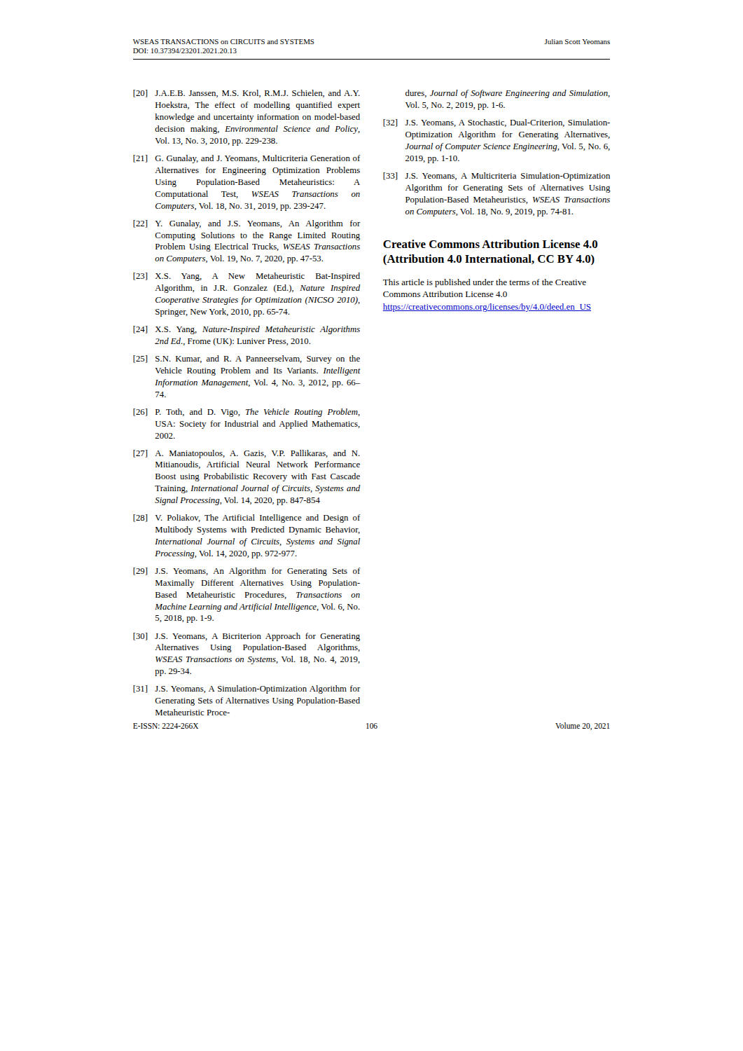WSEAS TRANSACTIONS on CIRCUITS and SYSTEMS
DOI: 10.37394/23201.2021.20.13
Julian Scott Yeomans
[20] J.A.E.B. Janssen, M.S. Krol, R.M.J. Schielen, and A.Y. Hoekstra, The effect of modelling quantified expert knowledge and uncertainty information on model-based decision making, Environmental Science and Policy, Vol. 13, No. 3, 2010, pp. 229-238.
[21] G. Gunalay, and J. Yeomans, Multicriteria Generation of Alternatives for Engineering Optimization Problems Using Population-Based Metaheuristics: A Computational Test, WSEAS Transactions on Computers, Vol. 18, No. 31, 2019, pp. 239-247.
[22] Y. Gunalay, and J.S. Yeomans, An Algorithm for Computing Solutions to the Range Limited Routing Problem Using Electrical Trucks, WSEAS Transactions on Computers, Vol. 19, No. 7, 2020, pp. 47-53.
[23] X.S. Yang, A New Metaheuristic Bat-Inspired Algorithm, in J.R. Gonzalez (Ed.), Nature Inspired Cooperative Strategies for Optimization (NICSO 2010), Springer, New York, 2010, pp. 65-74.
[24] X.S. Yang, Nature-Inspired Metaheuristic Algorithms 2nd Ed., Frome (UK): Luniver Press, 2010.
[25] S.N. Kumar, and R. A Panneerselvam, Survey on the Vehicle Routing Problem and Its Variants. Intelligent Information Management, Vol. 4, No. 3, 2012, pp. 66–74.
[26] P. Toth, and D. Vigo, The Vehicle Routing Problem, USA: Society for Industrial and Applied Mathematics, 2002.
[27] A. Maniatopoulos, A. Gazis, V.P. Pallikaras, and N. Mitianoudis, Artificial Neural Network Performance Boost using Probabilistic Recovery with Fast Cascade Training, International Journal of Circuits, Systems and Signal Processing, Vol. 14, 2020, pp. 847-854
[28] V. Poliakov, The Artificial Intelligence and Design of Multibody Systems with Predicted Dynamic Behavior, International Journal of Circuits, Systems and Signal Processing, Vol. 14, 2020, pp. 972-977.
[29] J.S. Yeomans, An Algorithm for Generating Sets of Maximally Different Alternatives Using Population-Based Metaheuristic Procedures, Transactions on Machine Learning and Artificial Intelligence, Vol. 6, No. 5, 2018, pp. 1-9.
[30] J.S. Yeomans, A Bicriterion Approach for Generating Alternatives Using Population-Based Algorithms, WSEAS Transactions on Systems, Vol. 18, No. 4, 2019, pp. 29-34.
[31] J.S. Yeomans, A Simulation-Optimization Algorithm for Generating Sets of Alternatives Using Population-Based Metaheuristic Proce-
dures, Journal of Software Engineering and Simulation, Vol. 5, No. 2, 2019, pp. 1-6.
[32] J.S. Yeomans, A Stochastic, Dual-Criterion, Simulation-Optimization Algorithm for Generating Alternatives, Journal of Computer Science Engineering, Vol. 5, No. 6, 2019, pp. 1-10.
[33] J.S. Yeomans, A Multicriteria Simulation-Optimization Algorithm for Generating Sets of Alternatives Using Population-Based Metaheuristics, WSEAS Transactions on Computers, Vol. 18, No. 9, 2019, pp. 74-81.
Creative Commons Attribution License 4.0 (Attribution 4.0 International, CC BY 4.0)
This article is published under the terms of the Creative Commons Attribution License 4.0
https://creativecommons.org/licenses/by/4.0/deed.en_US
E-ISSN: 2224-266X
106
Volume 20, 2021